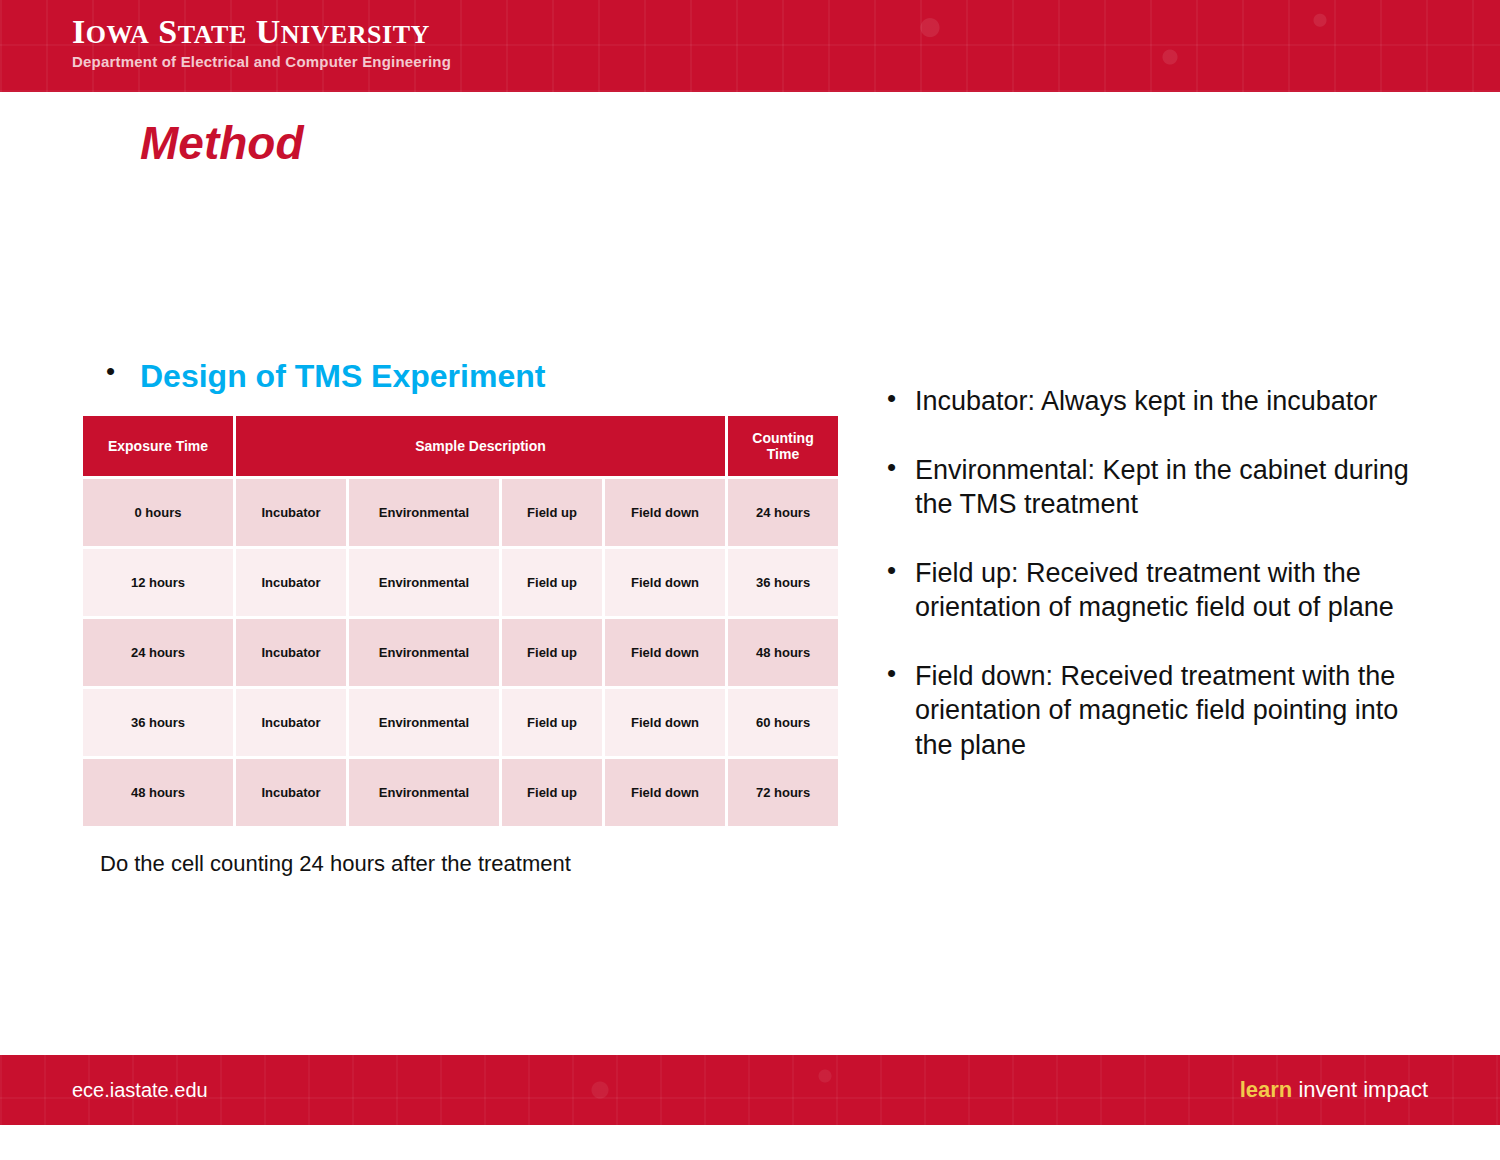IOWA STATE UNIVERSITY
Department of Electrical and Computer Engineering
Method
Design of TMS Experiment
| Exposure Time | Sample Description | Counting Time |
| --- | --- | --- |
| 0 hours | Incubator | Environmental | Field up | Field down | 24 hours |
| 12 hours | Incubator | Environmental | Field up | Field down | 36 hours |
| 24 hours | Incubator | Environmental | Field up | Field down | 48 hours |
| 36 hours | Incubator | Environmental | Field up | Field down | 60 hours |
| 48 hours | Incubator | Environmental | Field up | Field down | 72 hours |
Do the cell counting 24 hours after the treatment
Incubator: Always kept in the incubator
Environmental: Kept in the cabinet during the TMS treatment
Field up: Received treatment with the orientation of magnetic field out of plane
Field down: Received treatment with the orientation of magnetic field pointing into the plane
ece.iastate.edu
learn invent impact